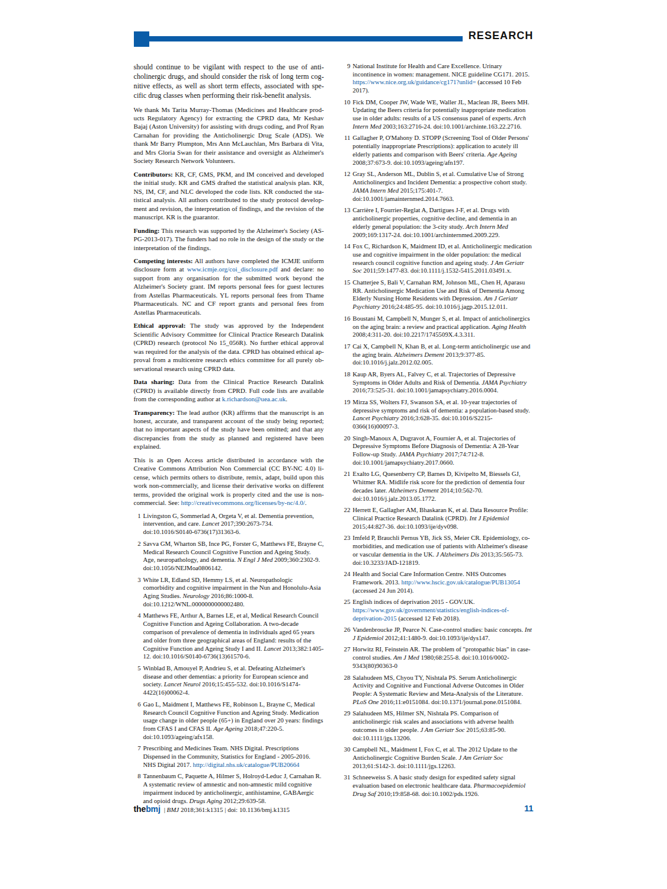RESEARCH
should continue to be vigilant with respect to the use of anticholinergic drugs, and should consider the risk of long term cognitive effects, as well as short term effects, associated with specific drug classes when performing their risk-benefit analysis.
We thank Ms Tarita Murray-Thomas (Medicines and Healthcare products Regulatory Agency) for extracting the CPRD data, Mr Keshav Bajaj (Aston University) for assisting with drugs coding, and Prof Ryan Carnahan for providing the Anticholinergic Drug Scale (ADS). We thank Mr Barry Plumpton, Mrs Ann McLauchlan, Mrs Barbara di Vita, and Mrs Gloria Swan for their assistance and oversight as Alzheimer's Society Research Network Volunteers.
Contributors: KR, CF, GMS, PKM, and IM conceived and developed the initial study. KR and GMS drafted the statistical analysis plan. KR, NS, IM, CF, and NLC developed the code lists. KR conducted the statistical analysis. All authors contributed to the study protocol development and revision, the interpretation of findings, and the revision of the manuscript. KR is the guarantor.
Funding: This research was supported by the Alzheimer's Society (AS-PG-2013-017). The funders had no role in the design of the study or the interpretation of the findings.
Competing interests: All authors have completed the ICMJE uniform disclosure form at www.icmje.org/coi_disclosure.pdf and declare: no support from any organisation for the submitted work beyond the Alzheimer's Society grant. IM reports personal fees for guest lectures from Astellas Pharmaceuticals. YL reports personal fees from Thame Pharmaceuticals. NC and CF report grants and personal fees from Astellas Pharmaceuticals.
Ethical approval: The study was approved by the Independent Scientific Advisory Committee for Clinical Practice Research Datalink (CPRD) research (protocol No 15_056R). No further ethical approval was required for the analysis of the data. CPRD has obtained ethical approval from a multicentre research ethics committee for all purely observational research using CPRD data.
Data sharing: Data from the Clinical Practice Research Datalink (CPRD) is available directly from CPRD. Full code lists are available from the corresponding author at k.richardson@uea.ac.uk.
Transparency: The lead author (KR) affirms that the manuscript is an honest, accurate, and transparent account of the study being reported; that no important aspects of the study have been omitted; and that any discrepancies from the study as planned and registered have been explained.
This is an Open Access article distributed in accordance with the Creative Commons Attribution Non Commercial (CC BY-NC 4.0) license, which permits others to distribute, remix, adapt, build upon this work non-commercially, and license their derivative works on different terms, provided the original work is properly cited and the use is non-commercial. See: http://creativecommons.org/licenses/by-nc/4.0/.
1 Livingston G, Sommerlad A, Orgeta V, et al. Dementia prevention, intervention, and care. Lancet 2017;390:2673-734. doi:10.1016/S0140-6736(17)31363-6.
2 Savva GM, Wharton SB, Ince PG, Forster G, Matthews FE, Brayne C, Medical Research Council Cognitive Function and Ageing Study. Age, neuropathology, and dementia. N Engl J Med 2009;360:2302-9. doi:10.1056/NEJMoa0806142.
3 White LR, Edland SD, Hemmy LS, et al. Neuropathologic comorbidity and cognitive impairment in the Nun and Honolulu-Asia Aging Studies. Neurology 2016;86:1000-8. doi:10.1212/WNL.0000000000002480.
4 Matthews FE, Arthur A, Barnes LE, et al, Medical Research Council Cognitive Function and Ageing Collaboration. A two-decade comparison of prevalence of dementia in individuals aged 65 years and older from three geographical areas of England: results of the Cognitive Function and Ageing Study I and II. Lancet 2013;382:1405-12. doi:10.1016/S0140-6736(13)61570-6.
5 Winblad B, Amouyel P, Andrieu S, et al. Defeating Alzheimer's disease and other dementias: a priority for European science and society. Lancet Neurol 2016;15:455-532. doi:10.1016/S1474-4422(16)00062-4.
6 Gao L, Maidment I, Matthews FE, Robinson L, Brayne C, Medical Research Council Cognitive Function and Ageing Study. Medication usage change in older people (65+) in England over 20 years: findings from CFAS I and CFAS II. Age Ageing 2018;47:220-5. doi:10.1093/ageing/afx158.
7 Prescribing and Medicines Team. NHS Digital. Prescriptions Dispensed in the Community, Statistics for England - 2005-2016. NHS Digital 2017. http://digital.nhs.uk/catalogue/PUB20664
8 Tannenbaum C, Paquette A, Hilmer S, Holroyd-Leduc J, Carnahan R. A systematic review of amnestic and non-amnestic mild cognitive impairment induced by anticholinergic, antihistamine, GABAergic and opioid drugs. Drugs Aging 2012;29:639-58.
9 National Institute for Health and Care Excellence. Urinary incontinence in women: management. NICE guideline CG171. 2015. https://www.nice.org.uk/guidance/cg171?unlid= (accessed 10 Feb 2017).
10 Fick DM, Cooper JW, Wade WE, Waller JL, Maclean JR, Beers MH. Updating the Beers criteria for potentially inappropriate medication use in older adults: results of a US consensus panel of experts. Arch Intern Med 2003;163:2716-24. doi:10.1001/archinte.163.22.2716.
11 Gallagher P, O'Mahony D. STOPP (Screening Tool of Older Persons' potentially inappropriate Prescriptions): application to acutely ill elderly patients and comparison with Beers' criteria. Age Ageing 2008;37:673-9. doi:10.1093/ageing/afn197.
12 Gray SL, Anderson ML, Dublin S, et al. Cumulative Use of Strong Anticholinergics and Incident Dementia: a prospective cohort study. JAMA Intern Med 2015;175:401-7. doi:10.1001/jamainternmed.2014.7663.
13 Carrière I, Fourrier-Reglat A, Dartigues J-F, et al. Drugs with anticholinergic properties, cognitive decline, and dementia in an elderly general population: the 3-city study. Arch Intern Med 2009;169:1317-24. doi:10.1001/archinternmed.2009.229.
14 Fox C, Richardson K, Maidment ID, et al. Anticholinergic medication use and cognitive impairment in the older population: the medical research council cognitive function and ageing study. J Am Geriatr Soc 2011;59:1477-83. doi:10.1111/j.1532-5415.2011.03491.x.
15 Chatterjee S, Bali V, Carnahan RM, Johnson ML, Chen H, Aparasu RR. Anticholinergic Medication Use and Risk of Dementia Among Elderly Nursing Home Residents with Depression. Am J Geriatr Psychiatry 2016;24:485-95. doi:10.1016/j.jagp.2015.12.011.
16 Boustani M, Campbell N, Munger S, et al. Impact of anticholinergics on the aging brain: a review and practical application. Aging Health 2008;4:311-20. doi:10.2217/1745509X.4.3.311.
17 Cai X, Campbell N, Khan B, et al. Long-term anticholinergic use and the aging brain. Alzheimers Dement 2013;9:377-85. doi:10.1016/j.jalz.2012.02.005.
18 Kaup AR, Byers AL, Falvey C, et al. Trajectories of Depressive Symptoms in Older Adults and Risk of Dementia. JAMA Psychiatry 2016;73:525-31. doi:10.1001/jamapsychiatry.2016.0004.
19 Mirza SS, Wolters FJ, Swanson SA, et al. 10-year trajectories of depressive symptoms and risk of dementia: a population-based study. Lancet Psychiatry 2016;3:628-35. doi:10.1016/S2215-0366(16)00097-3.
20 Singh-Manoux A, Dugravot A, Fournier A, et al. Trajectories of Depressive Symptoms Before Diagnosis of Dementia: A 28-Year Follow-up Study. JAMA Psychiatry 2017;74:712-8. doi:10.1001/jamapsychiatry.2017.0660.
21 Exalto LG, Quesenberry CP, Barnes D, Kivipelto M, Biessels GJ, Whitmer RA. Midlife risk score for the prediction of dementia four decades later. Alzheimers Dement 2014;10:562-70. doi:10.1016/j.jalz.2013.05.1772.
22 Herrett E, Gallagher AM, Bhaskaran K, et al. Data Resource Profile: Clinical Practice Research Datalink (CPRD). Int J Epidemiol 2015;44:827-36. doi:10.1093/ije/dyv098.
23 Imfeld P, Brauchli Pernus YB, Jick SS, Meier CR. Epidemiology, co-morbidities, and medication use of patients with Alzheimer's disease or vascular dementia in the UK. J Alzheimers Dis 2013;35:565-73. doi:10.3233/JAD-121819.
24 Health and Social Care Information Centre. NHS Outcomes Framework. 2013. http://www.hscic.gov.uk/catalogue/PUB13054 (accessed 24 Jun 2014).
25 English indices of deprivation 2015 - GOV.UK. https://www.gov.uk/government/statistics/english-indices-of-deprivation-2015 (accessed 12 Feb 2018).
26 Vandenbroucke JP, Pearce N. Case-control studies: basic concepts. Int J Epidemiol 2012;41:1480-9. doi:10.1093/ije/dys147.
27 Horwitz RI, Feinstein AR. The problem of "protopathic bias" in case-control studies. Am J Med 1980;68:255-8. doi:10.1016/0002-9343(80)90363-0
28 Salahudeen MS, Chyou TY, Nishtala PS. Serum Anticholinergic Activity and Cognitive and Functional Adverse Outcomes in Older People: A Systematic Review and Meta-Analysis of the Literature. PLoS One 2016;11:e0151084. doi:10.1371/journal.pone.0151084.
29 Salahudeen MS, Hilmer SN, Nishtala PS. Comparison of anticholinergic risk scales and associations with adverse health outcomes in older people. J Am Geriatr Soc 2015;63:85-90. doi:10.1111/jgs.13206.
30 Campbell NL, Maidment I, Fox C, et al. The 2012 Update to the Anticholinergic Cognitive Burden Scale. J Am Geriatr Soc 2013;61:S142-3. doi:10.1111/jgs.12263.
31 Schneeweiss S. A basic study design for expedited safety signal evaluation based on electronic healthcare data. Pharmacoepidemiol Drug Saf 2010;19:858-68. doi:10.1002/pds.1926.
the bmj | BMJ 2018;361:k1315 | doi: 10.1136/bmj.k1315
11